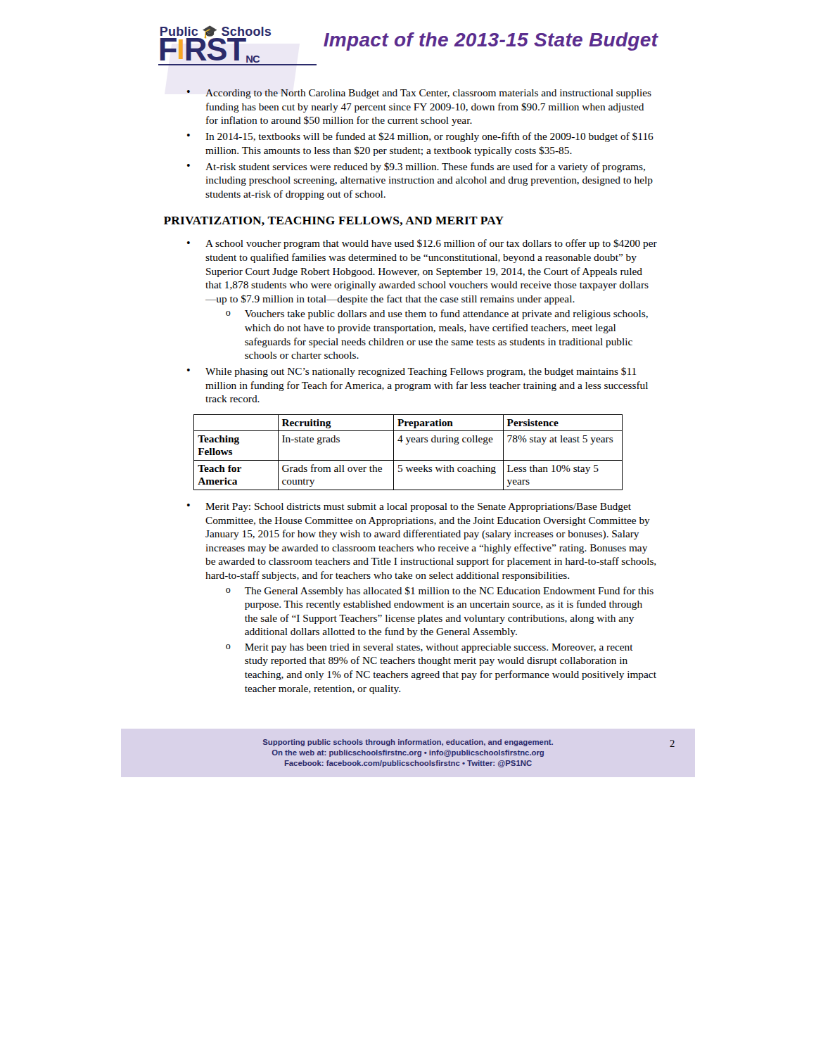Public 🎓 Schools
FIRSTNC
Impact of the 2013-15 State Budget
According to the North Carolina Budget and Tax Center, classroom materials and instructional supplies funding has been cut by nearly 47 percent since FY 2009-10, down from $90.7 million when adjusted for inflation to around $50 million for the current school year.
In 2014-15, textbooks will be funded at $24 million, or roughly one-fifth of the 2009-10 budget of $116 million. This amounts to less than $20 per student; a textbook typically costs $35-85.
At-risk student services were reduced by $9.3 million. These funds are used for a variety of programs, including preschool screening, alternative instruction and alcohol and drug prevention, designed to help students at-risk of dropping out of school.
PRIVATIZATION, TEACHING FELLOWS, AND MERIT PAY
A school voucher program that would have used $12.6 million of our tax dollars to offer up to $4200 per student to qualified families was determined to be “unconstitutional, beyond a reasonable doubt” by Superior Court Judge Robert Hobgood. However, on September 19, 2014, the Court of Appeals ruled that 1,878 students who were originally awarded school vouchers would receive those taxpayer dollars—up to $7.9 million in total—despite the fact that the case still remains under appeal.
Vouchers take public dollars and use them to fund attendance at private and religious schools, which do not have to provide transportation, meals, have certified teachers, meet legal safeguards for special needs children or use the same tests as students in traditional public schools or charter schools.
While phasing out NC’s nationally recognized Teaching Fellows program, the budget maintains $11 million in funding for Teach for America, a program with far less teacher training and a less successful track record.
| | Recruiting | Preparation | Persistence |
| --- | --- | --- | --- |
| Teaching Fellows | In-state grads | 4 years during college | 78% stay at least 5 years |
| Teach for America | Grads from all over the country | 5 weeks with coaching | Less than 10% stay 5 years |
Merit Pay: School districts must submit a local proposal to the Senate Appropriations/Base Budget Committee, the House Committee on Appropriations, and the Joint Education Oversight Committee by January 15, 2015 for how they wish to award differentiated pay (salary increases or bonuses). Salary increases may be awarded to classroom teachers who receive a “highly effective” rating. Bonuses may be awarded to classroom teachers and Title I instructional support for placement in hard-to-staff schools, hard-to-staff subjects, and for teachers who take on select additional responsibilities.
The General Assembly has allocated $1 million to the NC Education Endowment Fund for this purpose. This recently established endowment is an uncertain source, as it is funded through the sale of “I Support Teachers” license plates and voluntary contributions, along with any additional dollars allotted to the fund by the General Assembly.
Merit pay has been tried in several states, without appreciable success. Moreover, a recent study reported that 89% of NC teachers thought merit pay would disrupt collaboration in teaching, and only 1% of NC teachers agreed that pay for performance would positively impact teacher morale, retention, or quality.
Supporting public schools through information, education, and engagement.
On the web at: publicschoolsfirstnc.org • info@publicschoolsfirstnc.org
Facebook: facebook.com/publicschoolsfirstnc • Twitter: @PS1NC
2